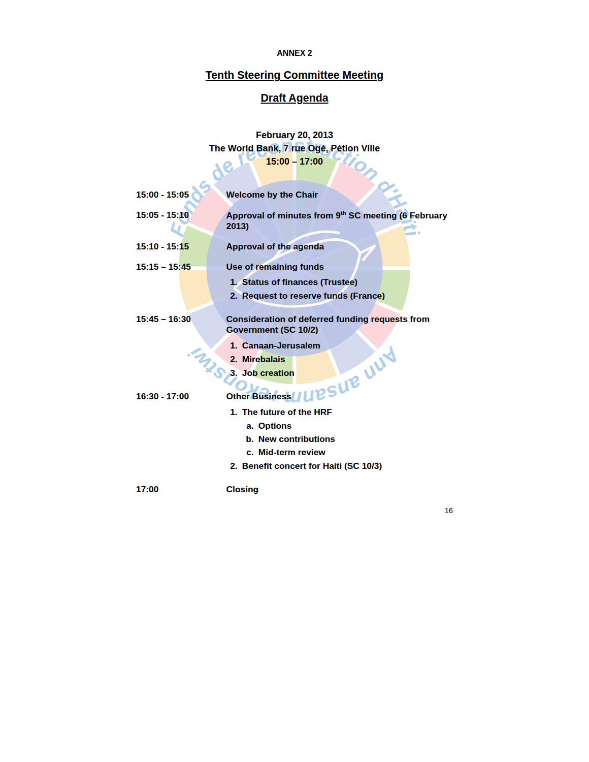Fonds de reconstruction d'Haïti Ann ansanm rekonstwi
ANNEX 2
Tenth Steering Committee Meeting
Draft Agenda
February 20, 2013
The World Bank, 7 rue Ogé, Pétion Ville
15:00 – 17:00
| 15:00 - 15:05 | Welcome by the Chair |
| 15:05 - 15:10 | Approval of minutes from 9 th SC meeting (6 February 2013) |
| 15:10 - 15:15 | Approval of the agenda |
| 15:15 – 15:45 | Use of remaining funds Status of finances (Trustee) Request to reserve funds (France) |
| 15:45 – 16:30 | Consideration of deferred funding requests from Government (SC 10/2) Canaan-Jerusalem Mirebalais Job creation |
| 16:30 - 17:00 | Other Business The future of the HRF Options New contributions Mid-term review Benefit concert for Haiti (SC 10/3) |
| 17:00 | Closing |
16